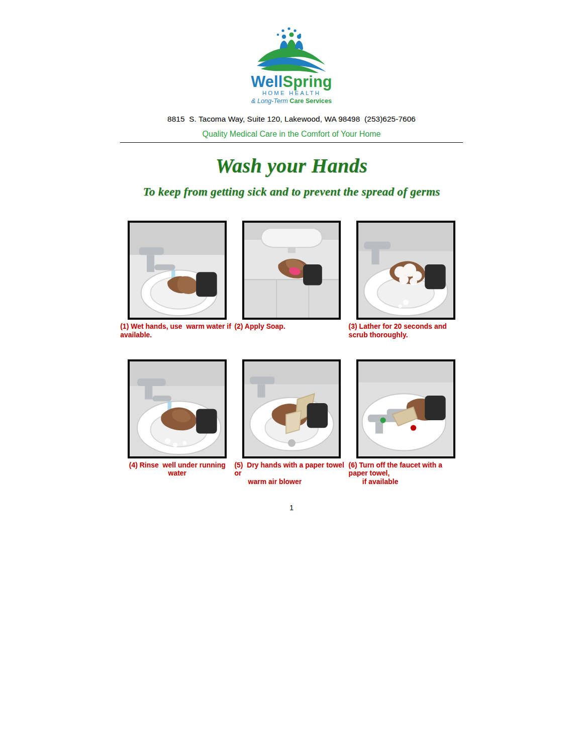Well Spring
HOME HEALTH
& Long-Term Care Services
8815 S. Tacoma Way, Suite 120, Lakewood, WA 98498 (253)625-7606
Quality Medical Care in the Comfort of Your Home
Wash your Hands
To keep from getting sick and to prevent the spread of germs
| (1) Wet hands, use warm water if available. | (2) Apply Soap. | (3) Lather for 20 seconds and scrub thoroughly. |
| (4) Rinse well under running water | (5) Dry hands with a paper towel or warm air blower | (6) Turn off the faucet with a paper towel, if available |
1